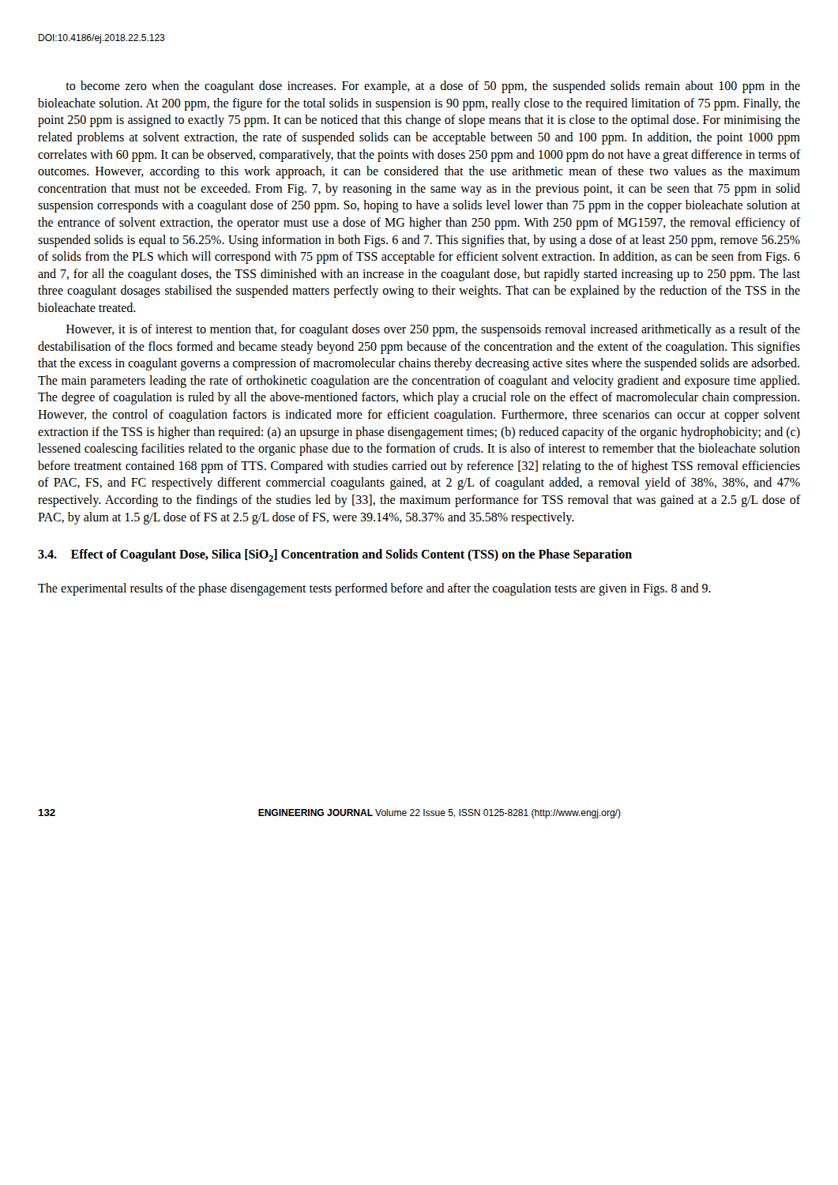DOI:10.4186/ej.2018.22.5.123
to become zero when the coagulant dose increases. For example, at a dose of 50 ppm, the suspended solids remain about 100 ppm in the bioleachate solution. At 200 ppm, the figure for the total solids in suspension is 90 ppm, really close to the required limitation of 75 ppm. Finally, the point 250 ppm is assigned to exactly 75 ppm. It can be noticed that this change of slope means that it is close to the optimal dose. For minimising the related problems at solvent extraction, the rate of suspended solids can be acceptable between 50 and 100 ppm. In addition, the point 1000 ppm correlates with 60 ppm. It can be observed, comparatively, that the points with doses 250 ppm and 1000 ppm do not have a great difference in terms of outcomes. However, according to this work approach, it can be considered that the use arithmetic mean of these two values as the maximum concentration that must not be exceeded. From Fig. 7, by reasoning in the same way as in the previous point, it can be seen that 75 ppm in solid suspension corresponds with a coagulant dose of 250 ppm. So, hoping to have a solids level lower than 75 ppm in the copper bioleachate solution at the entrance of solvent extraction, the operator must use a dose of MG higher than 250 ppm. With 250 ppm of MG1597, the removal efficiency of suspended solids is equal to 56.25%. Using information in both Figs. 6 and 7. This signifies that, by using a dose of at least 250 ppm, remove 56.25% of solids from the PLS which will correspond with 75 ppm of TSS acceptable for efficient solvent extraction. In addition, as can be seen from Figs. 6 and 7, for all the coagulant doses, the TSS diminished with an increase in the coagulant dose, but rapidly started increasing up to 250 ppm. The last three coagulant dosages stabilised the suspended matters perfectly owing to their weights. That can be explained by the reduction of the TSS in the bioleachate treated.
However, it is of interest to mention that, for coagulant doses over 250 ppm, the suspensoids removal increased arithmetically as a result of the destabilisation of the flocs formed and became steady beyond 250 ppm because of the concentration and the extent of the coagulation. This signifies that the excess in coagulant governs a compression of macromolecular chains thereby decreasing active sites where the suspended solids are adsorbed. The main parameters leading the rate of orthokinetic coagulation are the concentration of coagulant and velocity gradient and exposure time applied. The degree of coagulation is ruled by all the above-mentioned factors, which play a crucial role on the effect of macromolecular chain compression. However, the control of coagulation factors is indicated more for efficient coagulation. Furthermore, three scenarios can occur at copper solvent extraction if the TSS is higher than required: (a) an upsurge in phase disengagement times; (b) reduced capacity of the organic hydrophobicity; and (c) lessened coalescing facilities related to the organic phase due to the formation of cruds. It is also of interest to remember that the bioleachate solution before treatment contained 168 ppm of TTS. Compared with studies carried out by reference [32] relating to the of highest TSS removal efficiencies of PAC, FS, and FC respectively different commercial coagulants gained, at 2 g/L of coagulant added, a removal yield of 38%, 38%, and 47% respectively. According to the findings of the studies led by [33], the maximum performance for TSS removal that was gained at a 2.5 g/L dose of PAC, by alum at 1.5 g/L dose of FS at 2.5 g/L dose of FS, were 39.14%, 58.37% and 35.58% respectively.
3.4. Effect of Coagulant Dose, Silica [SiO2] Concentration and Solids Content (TSS) on the Phase Separation
The experimental results of the phase disengagement tests performed before and after the coagulation tests are given in Figs. 8 and 9.
132 ENGINEERING JOURNAL Volume 22 Issue 5, ISSN 0125-8281 (http://www.engj.org/)